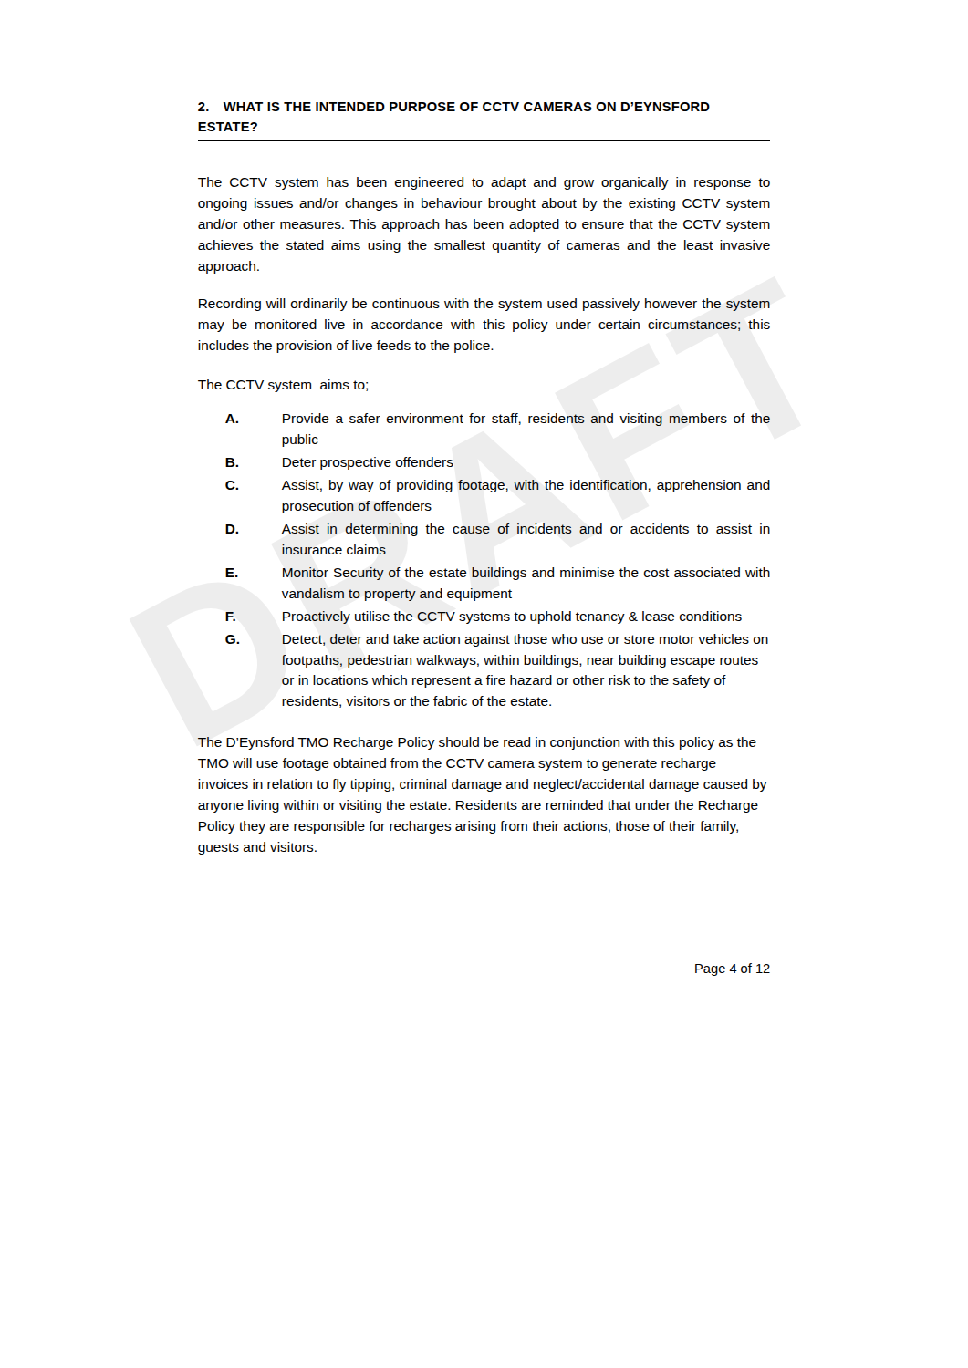DRAFT
2. WHAT IS THE INTENDED PURPOSE OF CCTV CAMERAS ON D’EYNSFORD ESTATE?
The CCTV system has been engineered to adapt and grow organically in response to ongoing issues and/or changes in behaviour brought about by the existing CCTV system and/or other measures. This approach has been adopted to ensure that the CCTV system achieves the stated aims using the smallest quantity of cameras and the least invasive approach.
Recording will ordinarily be continuous with the system used passively however the system may be monitored live in accordance with this policy under certain circumstances; this includes the provision of live feeds to the police.
The CCTV system aims to;
A. Provide a safer environment for staff, residents and visiting members of the public
B. Deter prospective offenders
C. Assist, by way of providing footage, with the identification, apprehension and prosecution of offenders
D. Assist in determining the cause of incidents and or accidents to assist in insurance claims
E. Monitor Security of the estate buildings and minimise the cost associated with vandalism to property and equipment
F. Proactively utilise the CCTV systems to uphold tenancy & lease conditions
G. Detect, deter and take action against those who use or store motor vehicles on footpaths, pedestrian walkways, within buildings, near building escape routes or in locations which represent a fire hazard or other risk to the safety of residents, visitors or the fabric of the estate.
The D’Eynsford TMO Recharge Policy should be read in conjunction with this policy as the TMO will use footage obtained from the CCTV camera system to generate recharge invoices in relation to fly tipping, criminal damage and neglect/accidental damage caused by anyone living within or visiting the estate. Residents are reminded that under the Recharge Policy they are responsible for recharges arising from their actions, those of their family, guests and visitors.
Page 4 of 12